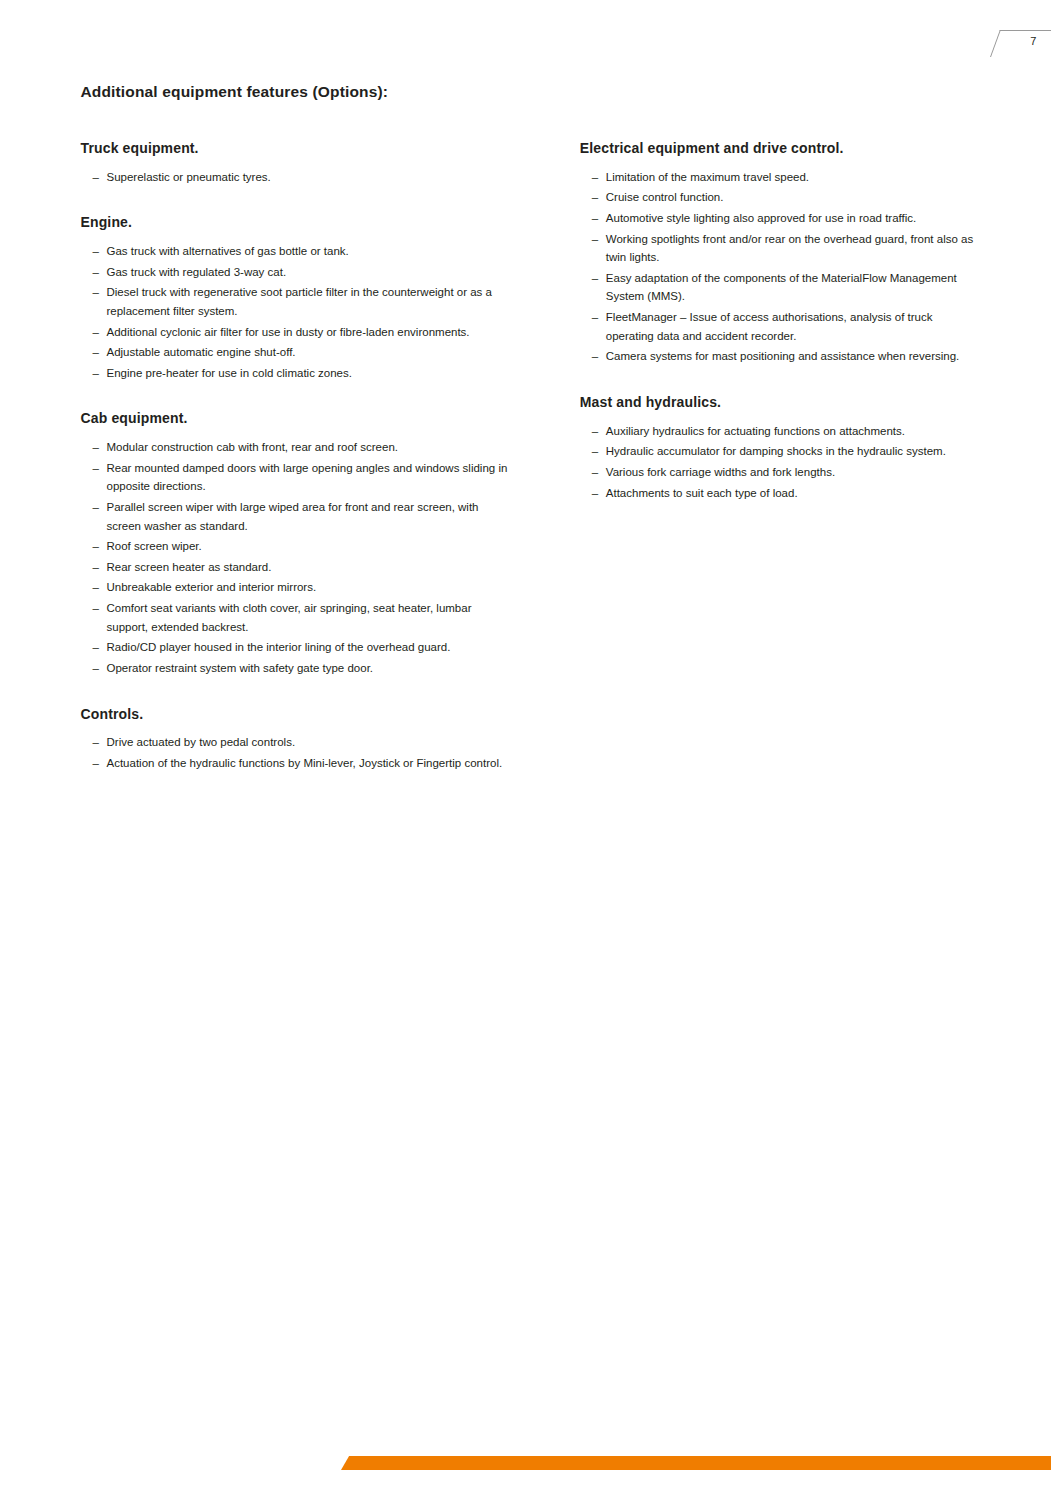7
Additional equipment features (Options):
Truck equipment.
Superelastic or pneumatic tyres.
Engine.
Gas truck with alternatives of gas bottle or tank.
Gas truck with regulated 3-way cat.
Diesel truck with regenerative soot particle filter in the counterweight or as a replacement filter system.
Additional cyclonic air filter for use in dusty or fibre-laden environments.
Adjustable automatic engine shut-off.
Engine pre-heater for use in cold climatic zones.
Cab equipment.
Modular construction cab with front, rear and roof screen.
Rear mounted damped doors with large opening angles and windows sliding in opposite directions.
Parallel screen wiper with large wiped area for front and rear screen, with screen washer as standard.
Roof screen wiper.
Rear screen heater as standard.
Unbreakable exterior and interior mirrors.
Comfort seat variants with cloth cover, air springing, seat heater, lumbar support, extended backrest.
Radio/CD player housed in the interior lining of the overhead guard.
Operator restraint system with safety gate type door.
Controls.
Drive actuated by two pedal controls.
Actuation of the hydraulic functions by Mini-lever, Joystick or Fingertip control.
Electrical equipment and drive control.
Limitation of the maximum travel speed.
Cruise control function.
Automotive style lighting also approved for use in road traffic.
Working spotlights front and/or rear on the overhead guard, front also as twin lights.
Easy adaptation of the components of the MaterialFlow Management System (MMS).
FleetManager – Issue of access authorisations, analysis of truck operating data and accident recorder.
Camera systems for mast positioning and assistance when reversing.
Mast and hydraulics.
Auxiliary hydraulics for actuating functions on attachments.
Hydraulic accumulator for damping shocks in the hydraulic system.
Various fork carriage widths and fork lengths.
Attachments to suit each type of load.